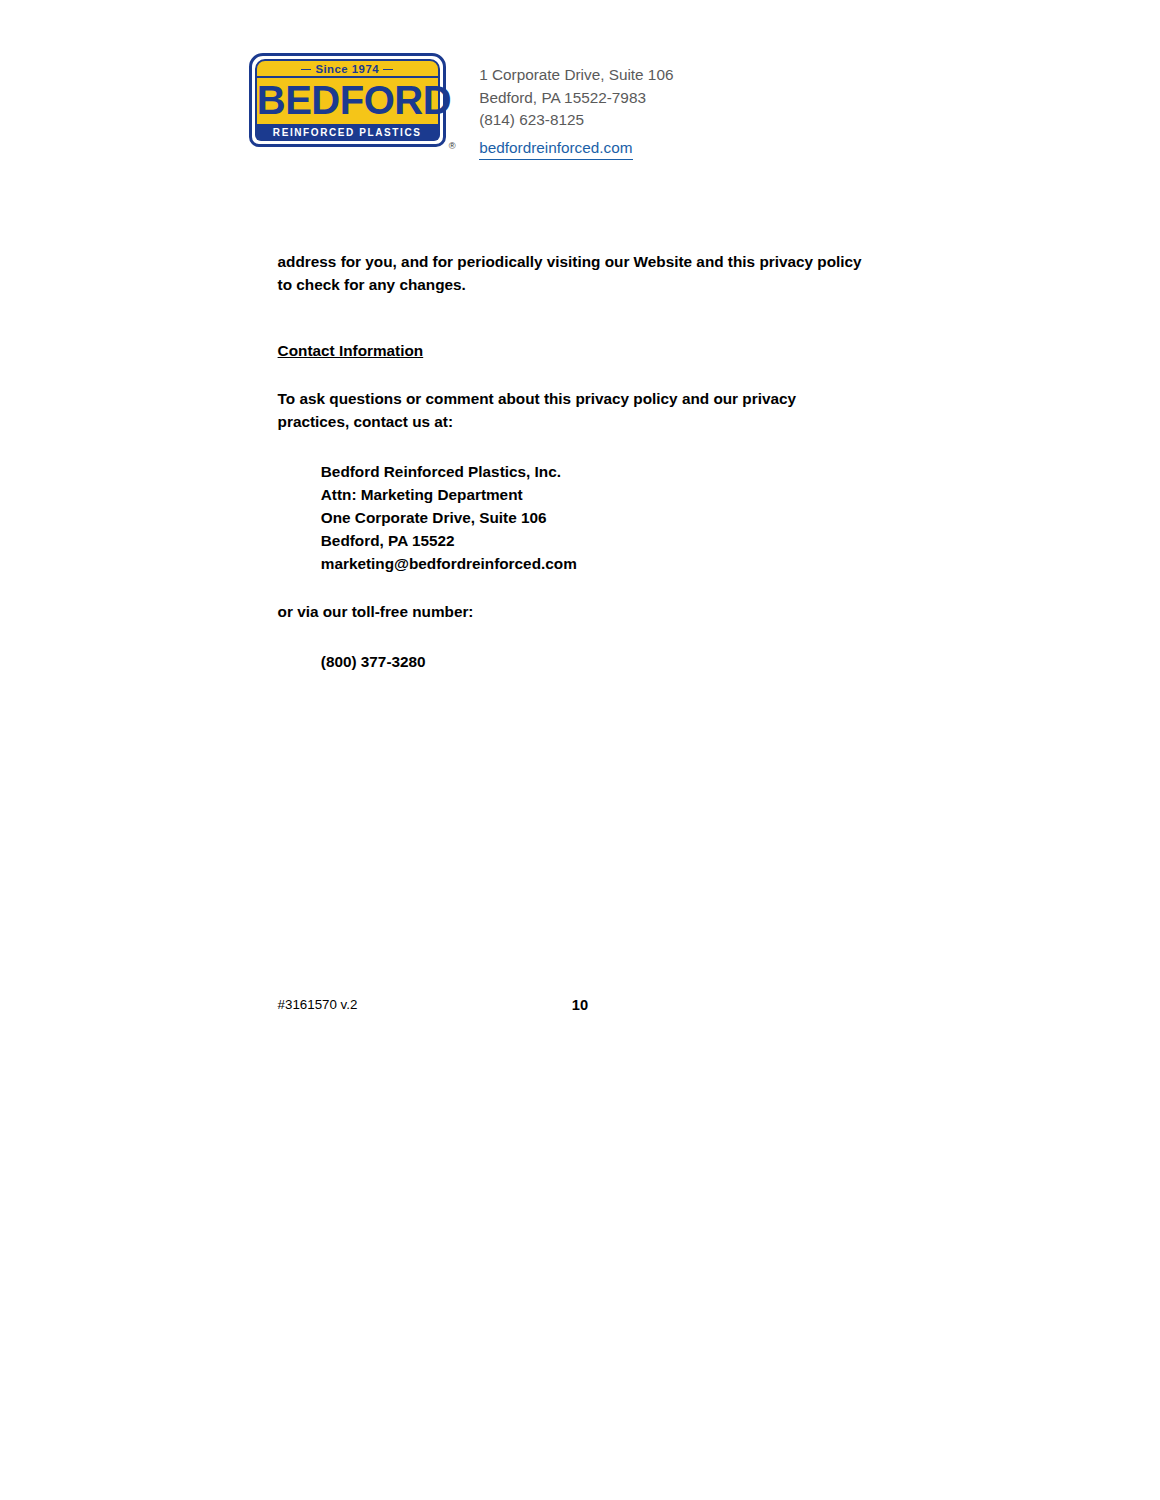Since 1974
BEDFORD
REINFORCED PLASTICS
®
1 Corporate Drive, Suite 106
Bedford, PA 15522-7983
(814) 623-8125
bedfordreinforced.com
address for you, and for periodically visiting our Website and this privacy policy to check for any changes.
Contact Information
To ask questions or comment about this privacy policy and our privacy practices, contact us at:
Bedford Reinforced Plastics, Inc.
Attn: Marketing Department
One Corporate Drive, Suite 106
Bedford, PA 15522
marketing@bedfordreinforced.com
or via our toll-free number:
(800) 377-3280
#3161570 v.2
10